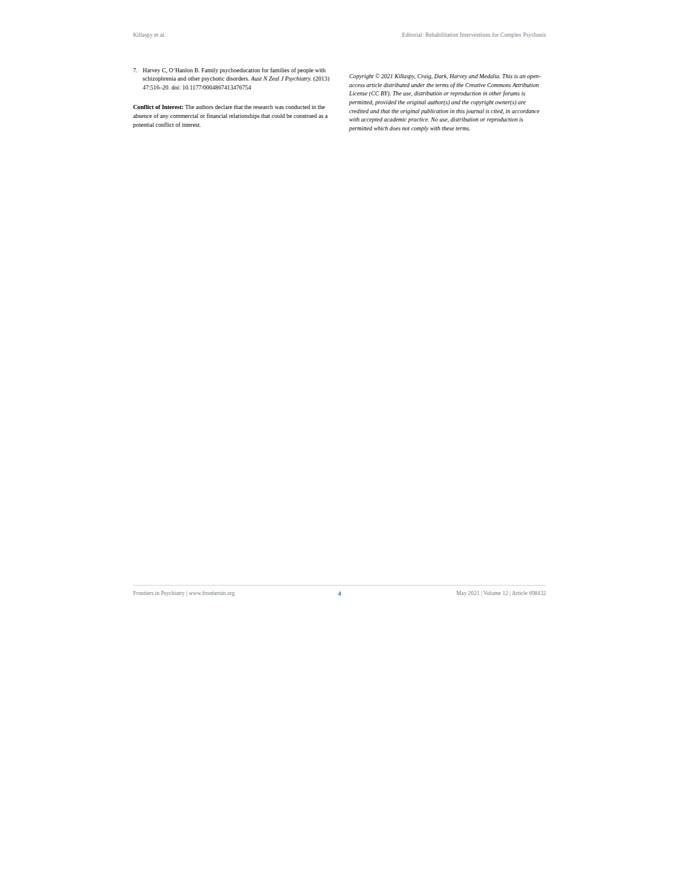Killaspy et al.
Editorial: Rehabilitation Interventions for Complex Psychosis
Harvey C, O’Hanlon B. Family psychoeducation for families of people with schizophrenia and other psychotic disorders. Aust N Zeal J Psychiatry. (2013) 47:516–20. doi: 10.1177/0004867413476754
Conflict of Interest: The authors declare that the research was conducted in the absence of any commercial or financial relationships that could be construed as a potential conflict of interest.
Copyright © 2021 Killaspy, Craig, Dark, Harvey and Medalia. This is an open-access article distributed under the terms of the Creative Commons Attribution License (CC BY). The use, distribution or reproduction in other forums is permitted, provided the original author(s) and the copyright owner(s) are credited and that the original publication in this journal is cited, in accordance with accepted academic practice. No use, distribution or reproduction is permitted which does not comply with these terms.
Frontiers in Psychiatry | www.frontiersin.org
4
May 2021 | Volume 12 | Article 698432